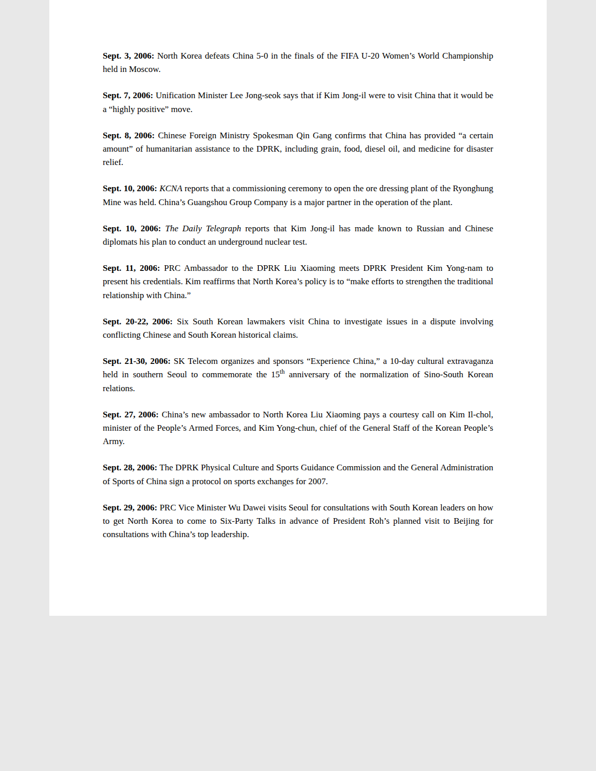Sept. 3, 2006: North Korea defeats China 5-0 in the finals of the FIFA U-20 Women’s World Championship held in Moscow.
Sept. 7, 2006: Unification Minister Lee Jong-seok says that if Kim Jong-il were to visit China that it would be a “highly positive” move.
Sept. 8, 2006: Chinese Foreign Ministry Spokesman Qin Gang confirms that China has provided “a certain amount” of humanitarian assistance to the DPRK, including grain, food, diesel oil, and medicine for disaster relief.
Sept. 10, 2006: KCNA reports that a commissioning ceremony to open the ore dressing plant of the Ryonghung Mine was held. China’s Guangshou Group Company is a major partner in the operation of the plant.
Sept. 10, 2006: The Daily Telegraph reports that Kim Jong-il has made known to Russian and Chinese diplomats his plan to conduct an underground nuclear test.
Sept. 11, 2006: PRC Ambassador to the DPRK Liu Xiaoming meets DPRK President Kim Yong-nam to present his credentials. Kim reaffirms that North Korea’s policy is to “make efforts to strengthen the traditional relationship with China.”
Sept. 20-22, 2006: Six South Korean lawmakers visit China to investigate issues in a dispute involving conflicting Chinese and South Korean historical claims.
Sept. 21-30, 2006: SK Telecom organizes and sponsors “Experience China,” a 10-day cultural extravaganza held in southern Seoul to commemorate the 15th anniversary of the normalization of Sino-South Korean relations.
Sept. 27, 2006: China’s new ambassador to North Korea Liu Xiaoming pays a courtesy call on Kim Il-chol, minister of the People’s Armed Forces, and Kim Yong-chun, chief of the General Staff of the Korean People’s Army.
Sept. 28, 2006: The DPRK Physical Culture and Sports Guidance Commission and the General Administration of Sports of China sign a protocol on sports exchanges for 2007.
Sept. 29, 2006: PRC Vice Minister Wu Dawei visits Seoul for consultations with South Korean leaders on how to get North Korea to come to Six-Party Talks in advance of President Roh’s planned visit to Beijing for consultations with China’s top leadership.